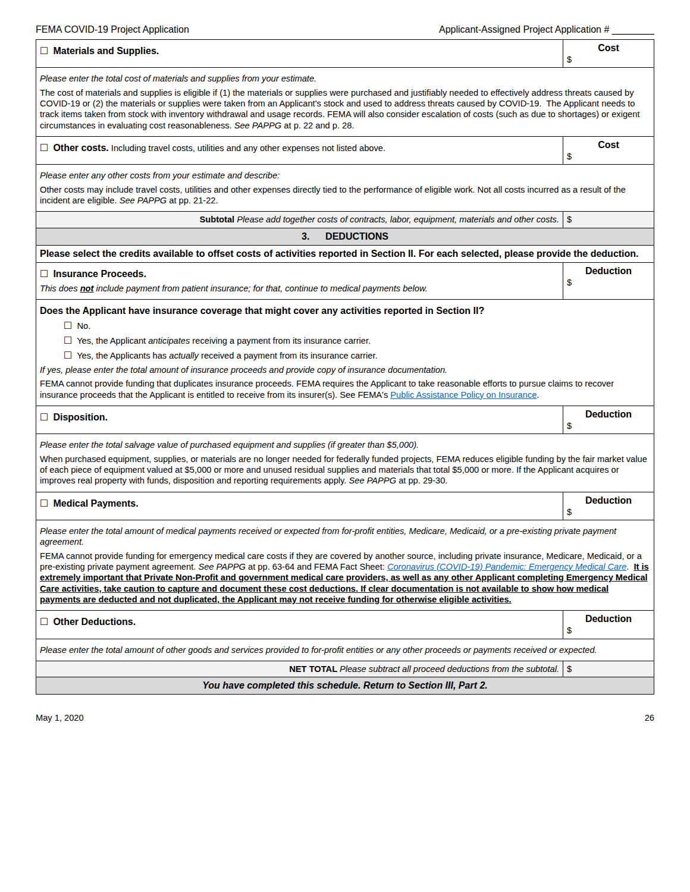FEMA COVID-19 Project Application Applicant-Assigned Project Application # ________
| ☐ Materials and Supplies. | Cost $ |
| Please enter the total cost of materials and supplies from your estimate. The cost of materials and supplies is eligible if (1) the materials or supplies were purchased and justifiably needed to effectively address threats caused by COVID-19 or (2) the materials or supplies were taken from an Applicant's stock and used to address threats caused by COVID-19. The Applicant needs to track items taken from stock with inventory withdrawal and usage records. FEMA will also consider escalation of costs (such as due to shortages) or exigent circumstances in evaluating cost reasonableness. See PAPPG at p. 22 and p. 28. |
| ☐ Other costs. Including travel costs, utilities and any other expenses not listed above. | Cost $ |
| Please enter any other costs from your estimate and describe: Other costs may include travel costs, utilities and other expenses directly tied to the performance of eligible work. Not all costs incurred as a result of the incident are eligible. See PAPPG at pp. 21-22. |
| Subtotal Please add together costs of contracts, labor, equipment, materials and other costs. | $ |
| 3. DEDUCTIONS |
| Please select the credits available to offset costs of activities reported in Section II. For each selected, please provide the deduction. |
| ☐ Insurance Proceeds. This does not include payment from patient insurance; for that, continue to medical payments below. | Deduction $ |
| Does the Applicant have insurance coverage that might cover any activities reported in Section II? ☐ No. ☐ Yes, the Applicant anticipates receiving a payment from its insurance carrier. ☐ Yes, the Applicants has actually received a payment from its insurance carrier. If yes, please enter the total amount of insurance proceeds and provide copy of insurance documentation. FEMA cannot provide funding that duplicates insurance proceeds. FEMA requires the Applicant to take reasonable efforts to pursue claims to recover insurance proceeds that the Applicant is entitled to receive from its insurer(s). See FEMA's Public Assistance Policy on Insurance . |
| ☐ Disposition. | Deduction $ |
| Please enter the total salvage value of purchased equipment and supplies (if greater than $5,000). When purchased equipment, supplies, or materials are no longer needed for federally funded projects, FEMA reduces eligible funding by th e fair market value of each piece of equipment valued at $5,000 or more and unused residual supplies and materials that total $5,000 or more. If the Applicant acquires or improves real property with funds, disposition and reporting requirements apply. See PAPPG at pp. 29-30. |
| ☐ Medical Payments. | Deduction $ |
| Please enter the total amount of medical payments received or expected from for-profit entities, Medicare, Medicaid, or a pre-existing private payment agreement. FEMA cannot provide funding for emergency medical care costs if they are covered by another source, including private insurance, Medicare, Medicaid, or a pre-existing private payment agreement. See PAPPG at pp. 63-64 and FEMA Fact Sheet: Coronavirus (COVID-19) Pandemic: Emergency Medical Care . It is extremely important that Private Non-Profit and government medical care providers, as well as any other Applicant completing Emergency Medical Care activities, take caution to capture and document these cost deductions. If clear documentation is not available to show how medical payments are deducted and not duplicated, the Applicant may not receive funding for otherwise eligible activities. |
| ☐ Other Deductions. | Deduction $ |
| Please enter the total amount of other goods and services provided to for-profit entities or any other proceeds or payments received or expected. |
| NET TOTAL Please subtract all proceed deductions from the subtotal. | $ |
| You have completed this schedule. Return to Section III, Part 2. |
May 1, 2020 26